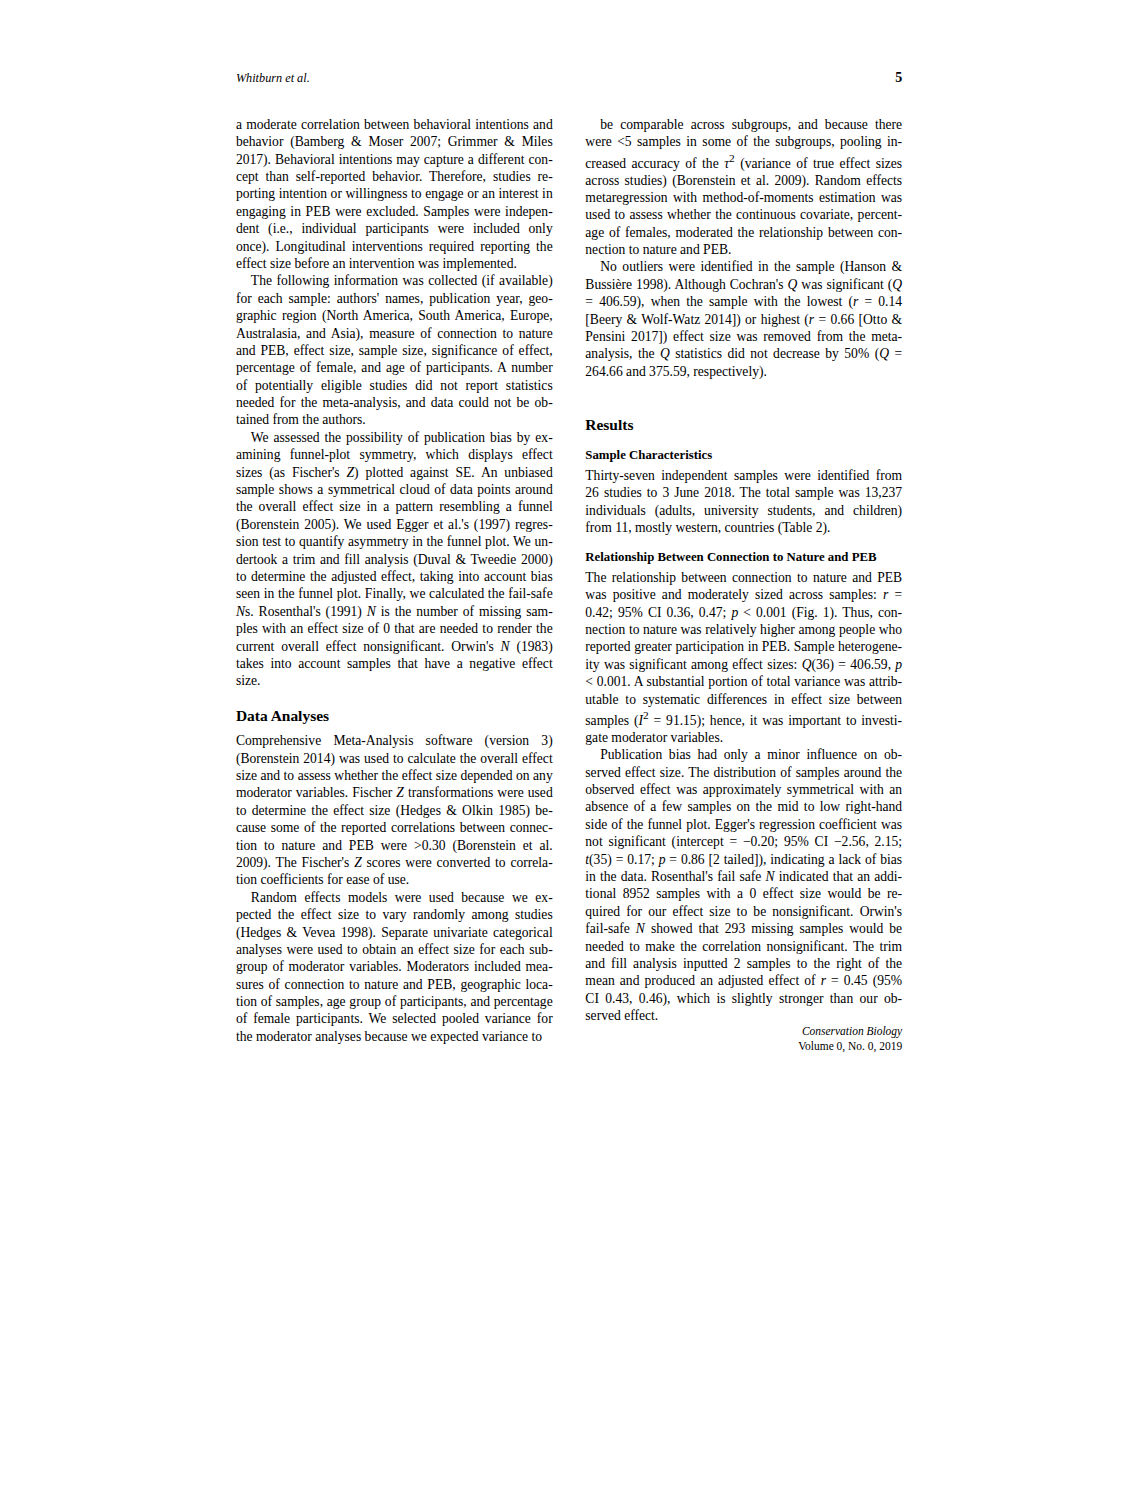Whitburn et al. 5
a moderate correlation between behavioral intentions and behavior (Bamberg & Moser 2007; Grimmer & Miles 2017). Behavioral intentions may capture a different concept than self-reported behavior. Therefore, studies reporting intention or willingness to engage or an interest in engaging in PEB were excluded. Samples were independent (i.e., individual participants were included only once). Longitudinal interventions required reporting the effect size before an intervention was implemented.
The following information was collected (if available) for each sample: authors' names, publication year, geographic region (North America, South America, Europe, Australasia, and Asia), measure of connection to nature and PEB, effect size, sample size, significance of effect, percentage of female, and age of participants. A number of potentially eligible studies did not report statistics needed for the meta-analysis, and data could not be obtained from the authors.
We assessed the possibility of publication bias by examining funnel-plot symmetry, which displays effect sizes (as Fischer's Z) plotted against SE. An unbiased sample shows a symmetrical cloud of data points around the overall effect size in a pattern resembling a funnel (Borenstein 2005). We used Egger et al.'s (1997) regression test to quantify asymmetry in the funnel plot. We undertook a trim and fill analysis (Duval & Tweedie 2000) to determine the adjusted effect, taking into account bias seen in the funnel plot. Finally, we calculated the fail-safe Ns. Rosenthal's (1991) N is the number of missing samples with an effect size of 0 that are needed to render the current overall effect nonsignificant. Orwin's N (1983) takes into account samples that have a negative effect size.
Data Analyses
Comprehensive Meta-Analysis software (version 3) (Borenstein 2014) was used to calculate the overall effect size and to assess whether the effect size depended on any moderator variables. Fischer Z transformations were used to determine the effect size (Hedges & Olkin 1985) because some of the reported correlations between connection to nature and PEB were >0.30 (Borenstein et al. 2009). The Fischer's Z scores were converted to correlation coefficients for ease of use.
Random effects models were used because we expected the effect size to vary randomly among studies (Hedges & Vevea 1998). Separate univariate categorical analyses were used to obtain an effect size for each subgroup of moderator variables. Moderators included measures of connection to nature and PEB, geographic location of samples, age group of participants, and percentage of female participants. We selected pooled variance for the moderator analyses because we expected variance to
be comparable across subgroups, and because there were <5 samples in some of the subgroups, pooling increased accuracy of the τ2 (variance of true effect sizes across studies) (Borenstein et al. 2009). Random effects metaregression with method-of-moments estimation was used to assess whether the continuous covariate, percentage of females, moderated the relationship between connection to nature and PEB.
No outliers were identified in the sample (Hanson & Bussière 1998). Although Cochran's Q was significant (Q = 406.59), when the sample with the lowest (r = 0.14 [Beery & Wolf-Watz 2014]) or highest (r = 0.66 [Otto & Pensini 2017]) effect size was removed from the meta-analysis, the Q statistics did not decrease by 50% (Q = 264.66 and 375.59, respectively).
Results
Sample Characteristics
Thirty-seven independent samples were identified from 26 studies to 3 June 2018. The total sample was 13,237 individuals (adults, university students, and children) from 11, mostly western, countries (Table 2).
Relationship Between Connection to Nature and PEB
The relationship between connection to nature and PEB was positive and moderately sized across samples: r = 0.42; 95% CI 0.36, 0.47; p < 0.001 (Fig. 1). Thus, connection to nature was relatively higher among people who reported greater participation in PEB. Sample heterogeneity was significant among effect sizes: Q(36) = 406.59, p < 0.001. A substantial portion of total variance was attributable to systematic differences in effect size between samples (I2 = 91.15); hence, it was important to investigate moderator variables.
Publication bias had only a minor influence on observed effect size. The distribution of samples around the observed effect was approximately symmetrical with an absence of a few samples on the mid to low right-hand side of the funnel plot. Egger's regression coefficient was not significant (intercept = −0.20; 95% CI −2.56, 2.15; t(35) = 0.17; p = 0.86 [2 tailed]), indicating a lack of bias in the data. Rosenthal's fail safe N indicated that an additional 8952 samples with a 0 effect size would be required for our effect size to be nonsignificant. Orwin's fail-safe N showed that 293 missing samples would be needed to make the correlation nonsignificant. The trim and fill analysis inputted 2 samples to the right of the mean and produced an adjusted effect of r = 0.45 (95% CI 0.43, 0.46), which is slightly stronger than our observed effect.
Conservation Biology
Volume 0, No. 0, 2019